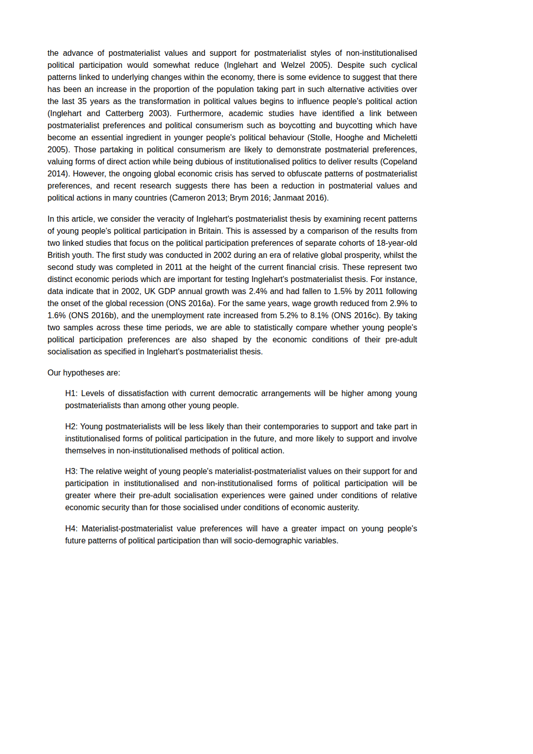the advance of postmaterialist values and support for postmaterialist styles of non-institutionalised political participation would somewhat reduce (Inglehart and Welzel 2005). Despite such cyclical patterns linked to underlying changes within the economy, there is some evidence to suggest that there has been an increase in the proportion of the population taking part in such alternative activities over the last 35 years as the transformation in political values begins to influence people's political action (Inglehart and Catterberg 2003). Furthermore, academic studies have identified a link between postmaterialist preferences and political consumerism such as boycotting and buycotting which have become an essential ingredient in younger people's political behaviour (Stolle, Hooghe and Micheletti 2005). Those partaking in political consumerism are likely to demonstrate postmaterial preferences, valuing forms of direct action while being dubious of institutionalised politics to deliver results (Copeland 2014). However, the ongoing global economic crisis has served to obfuscate patterns of postmaterialist preferences, and recent research suggests there has been a reduction in postmaterial values and political actions in many countries (Cameron 2013; Brym 2016; Janmaat 2016).
In this article, we consider the veracity of Inglehart's postmaterialist thesis by examining recent patterns of young people's political participation in Britain. This is assessed by a comparison of the results from two linked studies that focus on the political participation preferences of separate cohorts of 18-year-old British youth. The first study was conducted in 2002 during an era of relative global prosperity, whilst the second study was completed in 2011 at the height of the current financial crisis. These represent two distinct economic periods which are important for testing Inglehart's postmaterialist thesis. For instance, data indicate that in 2002, UK GDP annual growth was 2.4% and had fallen to 1.5% by 2011 following the onset of the global recession (ONS 2016a). For the same years, wage growth reduced from 2.9% to 1.6% (ONS 2016b), and the unemployment rate increased from 5.2% to 8.1% (ONS 2016c). By taking two samples across these time periods, we are able to statistically compare whether young people's political participation preferences are also shaped by the economic conditions of their pre-adult socialisation as specified in Inglehart's postmaterialist thesis.
Our hypotheses are:
H1: Levels of dissatisfaction with current democratic arrangements will be higher among young postmaterialists than among other young people.
H2: Young postmaterialists will be less likely than their contemporaries to support and take part in institutionalised forms of political participation in the future, and more likely to support and involve themselves in non-institutionalised methods of political action.
H3: The relative weight of young people's materialist-postmaterialist values on their support for and participation in institutionalised and non-institutionalised forms of political participation will be greater where their pre-adult socialisation experiences were gained under conditions of relative economic security than for those socialised under conditions of economic austerity.
H4: Materialist-postmaterialist value preferences will have a greater impact on young people's future patterns of political participation than will socio-demographic variables.